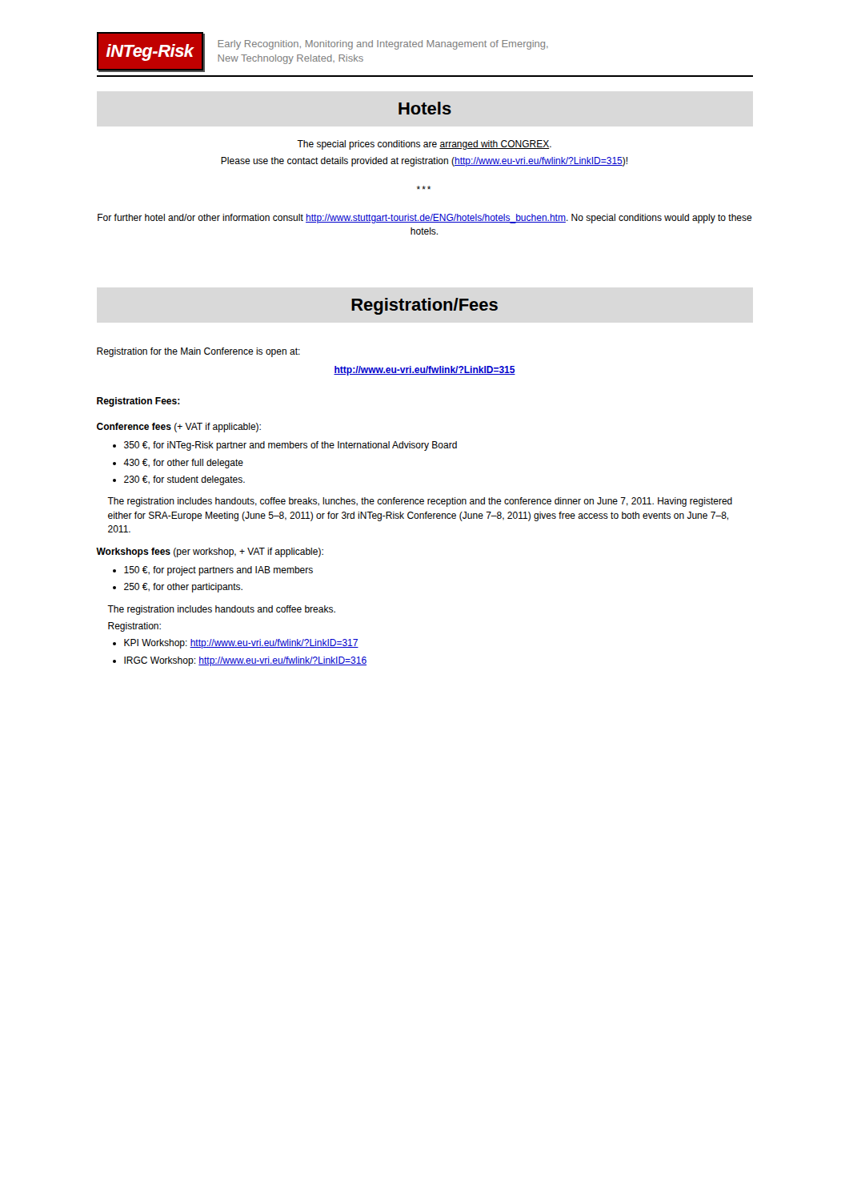i NTeg-Risk
Early Recognition, Monitoring and Integrated Management of Emerging,
New Technology Related, Risks
Hotels
The special prices conditions are arranged with CONGREX.
Please use the contact details provided at registration (http://www.eu-vri.eu/fwlink/?LinkID=315)!
***
For further hotel and/or other information consult http://www.stuttgart-tourist.de/ENG/hotels/hotels_buchen.htm. No special conditions would apply to these hotels.
Registration/Fees
Registration for the Main Conference is open at:
http://www.eu-vri.eu/fwlink/?LinkID=315
Registration Fees:
Conference fees (+ VAT if applicable):
350 €, for iNTeg-Risk partner and members of the International Advisory Board
430 €, for other full delegate
230 €, for student delegates.
The registration includes handouts, coffee breaks, lunches, the conference reception and the conference dinner on June 7, 2011. Having registered either for SRA-Europe Meeting (June 5–8, 2011) or for 3rd iNTeg-Risk Conference (June 7–8, 2011) gives free access to both events on June 7–8, 2011.
Workshops fees (per workshop, + VAT if applicable):
150 €, for project partners and IAB members
250 €, for other participants.
The registration includes handouts and coffee breaks.
Registration:
KPI Workshop: http://www.eu-vri.eu/fwlink/?LinkID=317
IRGC Workshop: http://www.eu-vri.eu/fwlink/?LinkID=316